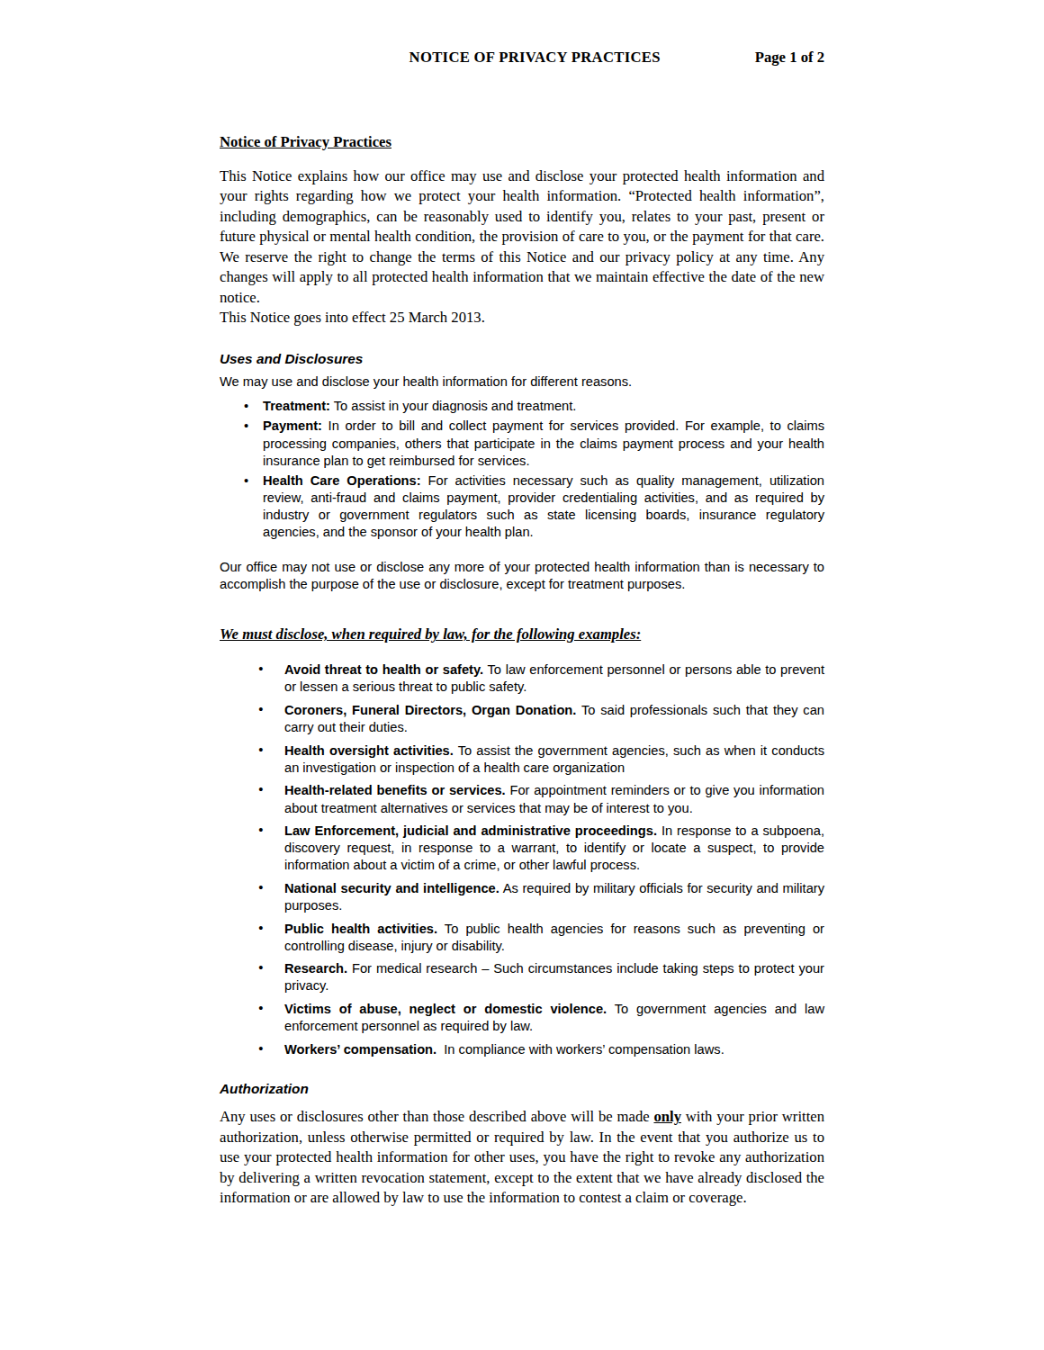NOTICE OF PRIVACY PRACTICES Page 1 of 2
Notice of Privacy Practices
This Notice explains how our office may use and disclose your protected health information and your rights regarding how we protect your health information. “Protected health information”, including demographics, can be reasonably used to identify you, relates to your past, present or future physical or mental health condition, the provision of care to you, or the payment for that care. We reserve the right to change the terms of this Notice and our privacy policy at any time. Any changes will apply to all protected health information that we maintain effective the date of the new notice.
This Notice goes into effect 25 March 2013.
Uses and Disclosures
We may use and disclose your health information for different reasons.
Treatment: To assist in your diagnosis and treatment.
Payment: In order to bill and collect payment for services provided. For example, to claims processing companies, others that participate in the claims payment process and your health insurance plan to get reimbursed for services.
Health Care Operations: For activities necessary such as quality management, utilization review, anti-fraud and claims payment, provider credentialing activities, and as required by industry or government regulators such as state licensing boards, insurance regulatory agencies, and the sponsor of your health plan.
Our office may not use or disclose any more of your protected health information than is necessary to accomplish the purpose of the use or disclosure, except for treatment purposes.
We must disclose, when required by law, for the following examples:
Avoid threat to health or safety. To law enforcement personnel or persons able to prevent or lessen a serious threat to public safety.
Coroners, Funeral Directors, Organ Donation. To said professionals such that they can carry out their duties.
Health oversight activities. To assist the government agencies, such as when it conducts an investigation or inspection of a health care organization
Health-related benefits or services. For appointment reminders or to give you information about treatment alternatives or services that may be of interest to you.
Law Enforcement, judicial and administrative proceedings. In response to a subpoena, discovery request, in response to a warrant, to identify or locate a suspect, to provide information about a victim of a crime, or other lawful process.
National security and intelligence. As required by military officials for security and military purposes.
Public health activities. To public health agencies for reasons such as preventing or controlling disease, injury or disability.
Research. For medical research – Such circumstances include taking steps to protect your privacy.
Victims of abuse, neglect or domestic violence. To government agencies and law enforcement personnel as required by law.
Workers’ compensation. In compliance with workers’ compensation laws.
Authorization
Any uses or disclosures other than those described above will be made only with your prior written authorization, unless otherwise permitted or required by law. In the event that you authorize us to use your protected health information for other uses, you have the right to revoke any authorization by delivering a written revocation statement, except to the extent that we have already disclosed the information or are allowed by law to use the information to contest a claim or coverage.